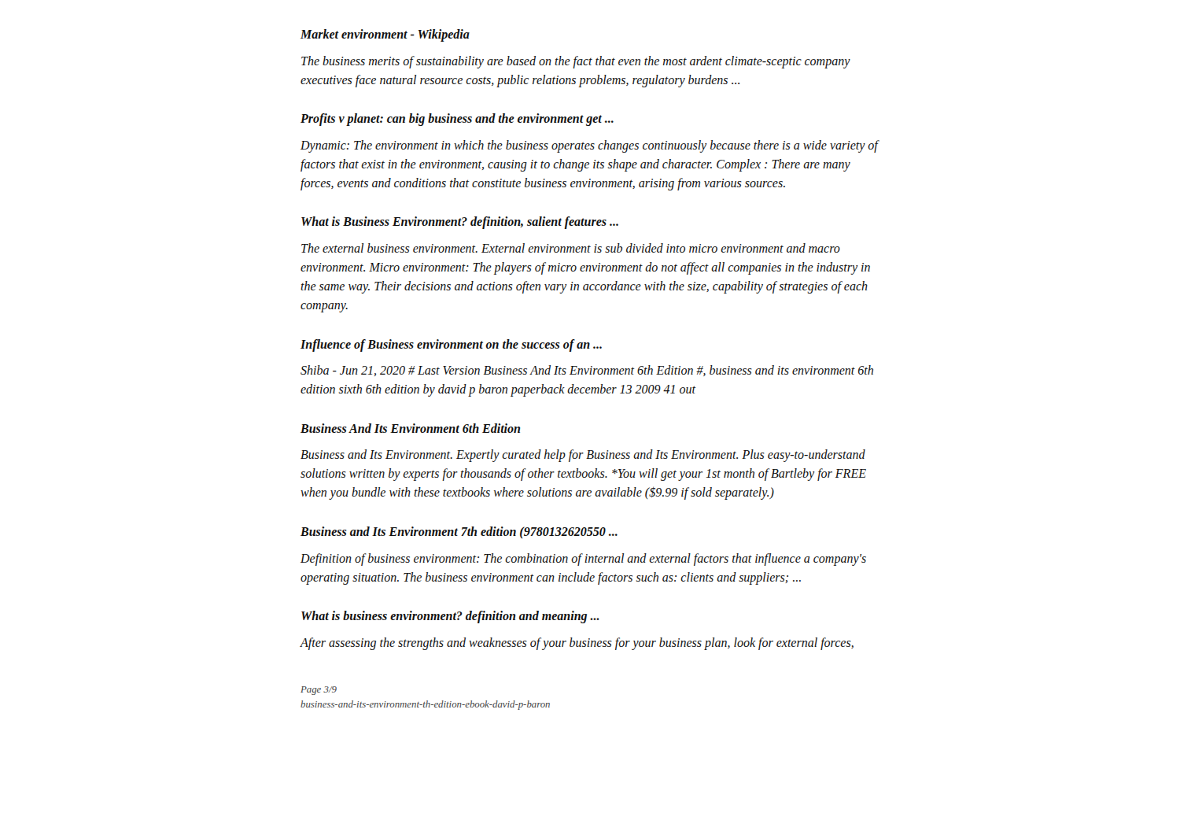Market environment - Wikipedia
The business merits of sustainability are based on the fact that even the most ardent climate-sceptic company executives face natural resource costs, public relations problems, regulatory burdens ...
Profits v planet: can big business and the environment get ...
Dynamic: The environment in which the business operates changes continuously because there is a wide variety of factors that exist in the environment, causing it to change its shape and character. Complex : There are many forces, events and conditions that constitute business environment, arising from various sources.
What is Business Environment? definition, salient features ...
The external business environment. External environment is sub divided into micro environment and macro environment. Micro environment: The players of micro environment do not affect all companies in the industry in the same way. Their decisions and actions often vary in accordance with the size, capability of strategies of each company.
Influence of Business environment on the success of an ...
Shiba - Jun 21, 2020 # Last Version Business And Its Environment 6th Edition #, business and its environment 6th edition sixth 6th edition by david p baron paperback december 13 2009 41 out
Business And Its Environment 6th Edition
Business and Its Environment. Expertly curated help for Business and Its Environment. Plus easy-to-understand solutions written by experts for thousands of other textbooks. *You will get your 1st month of Bartleby for FREE when you bundle with these textbooks where solutions are available ($9.99 if sold separately.)
Business and Its Environment 7th edition (9780132620550 ...
Definition of business environment: The combination of internal and external factors that influence a company's operating situation. The business environment can include factors such as: clients and suppliers; ...
What is business environment? definition and meaning ...
After assessing the strengths and weaknesses of your business for your business plan, look for external forces,
Page 3/9
business-and-its-environment-th-edition-ebook-david-p-baron